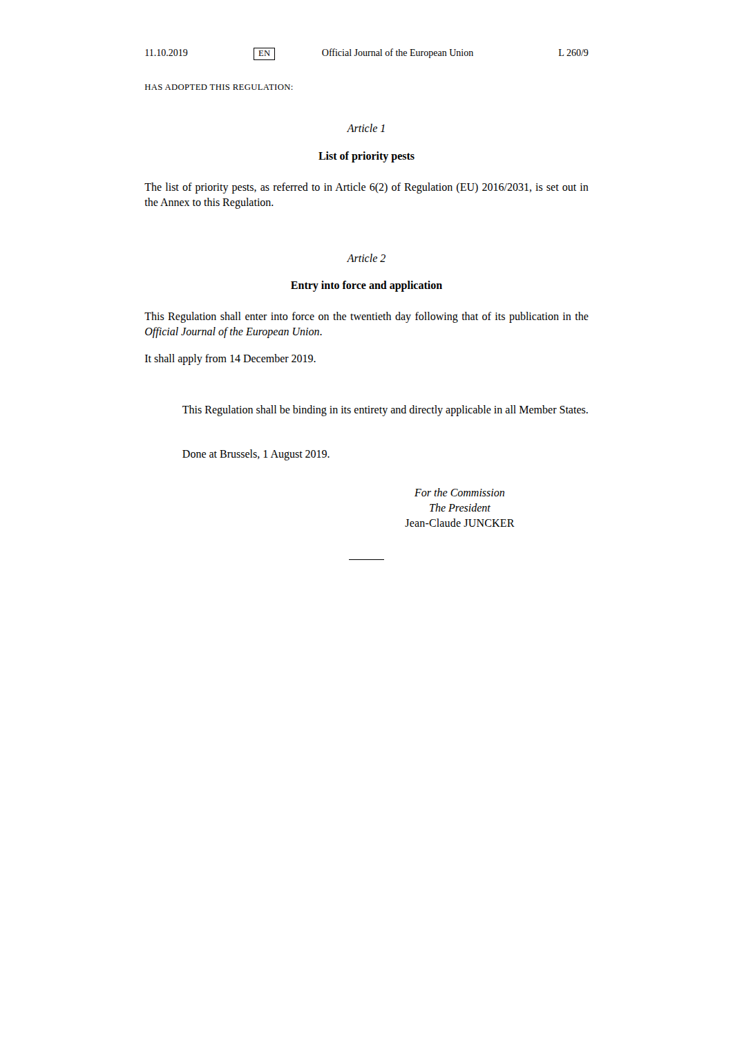11.10.2019
EN
Official Journal of the European Union
L 260/9
HAS ADOPTED THIS REGULATION:
Article 1
List of priority pests
The list of priority pests, as referred to in Article 6(2) of Regulation (EU) 2016/2031, is set out in the Annex to this Regulation.
Article 2
Entry into force and application
This Regulation shall enter into force on the twentieth day following that of its publication in the Official Journal of the European Union.
It shall apply from 14 December 2019.
This Regulation shall be binding in its entirety and directly applicable in all Member States.
Done at Brussels, 1 August 2019.
For the Commission The President Jean-Claude JUNCKER